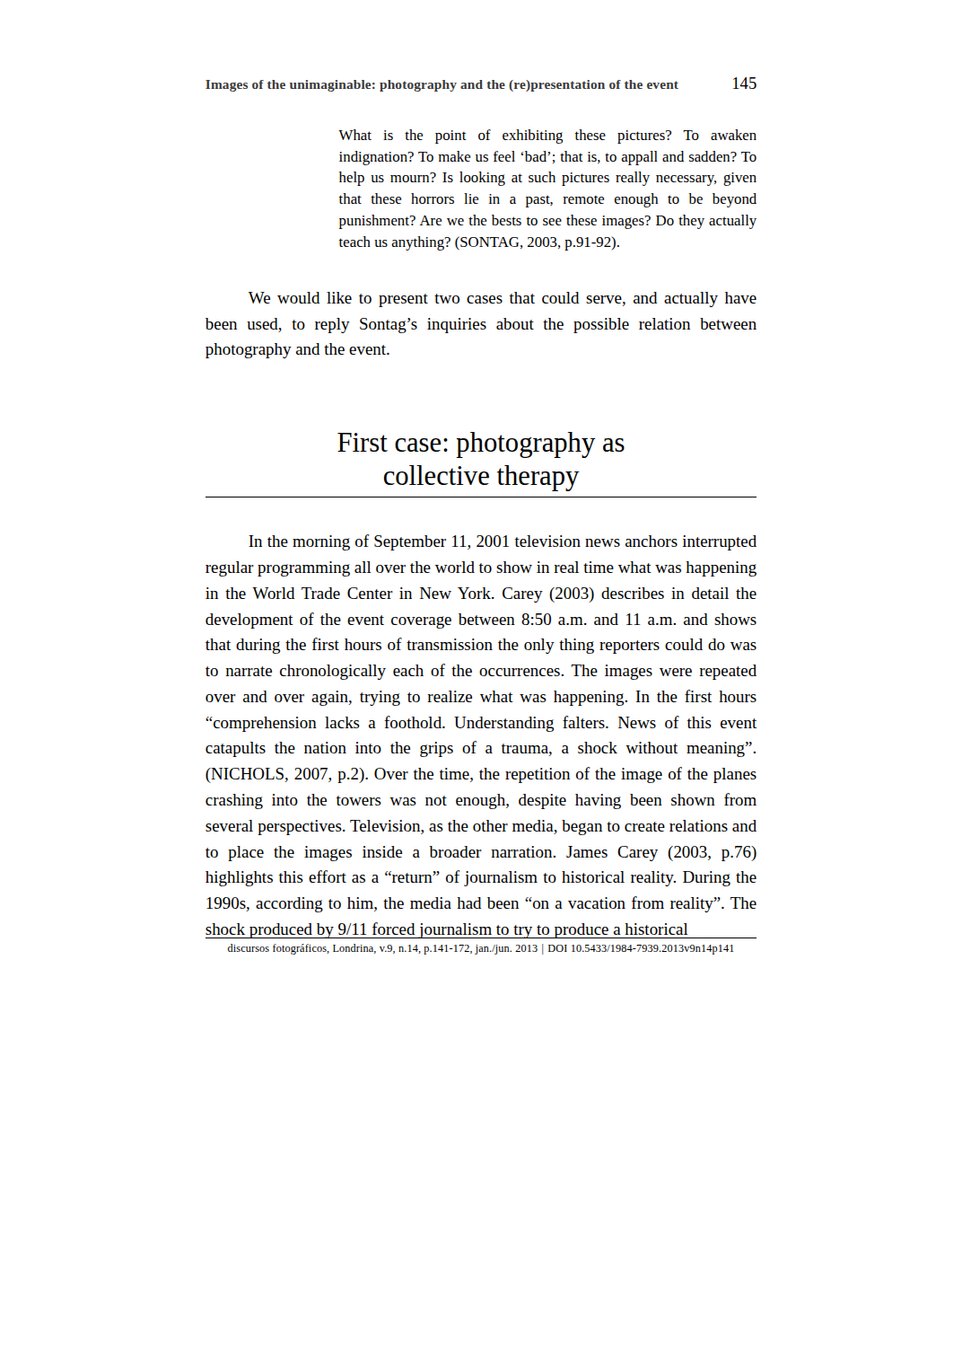Images of the unimaginable: photography and the (re)presentation of the event
145
What is the point of exhibiting these pictures? To awaken indignation? To make us feel ‘bad’; that is, to appall and sadden? To help us mourn? Is looking at such pictures really necessary, given that these horrors lie in a past, remote enough to be beyond punishment? Are we the bests to see these images? Do they actually teach us anything? (SONTAG, 2003, p.91-92).
We would like to present two cases that could serve, and actually have been used, to reply Sontag’s inquiries about the possible relation between photography and the event.
First case: photography as
collective therapy
In the morning of September 11, 2001 television news anchors interrupted regular programming all over the world to show in real time what was happening in the World Trade Center in New York. Carey (2003) describes in detail the development of the event coverage between 8:50 a.m. and 11 a.m. and shows that during the first hours of transmission the only thing reporters could do was to narrate chronologically each of the occurrences. The images were repeated over and over again, trying to realize what was happening. In the first hours “comprehension lacks a foothold. Understanding falters. News of this event catapults the nation into the grips of a trauma, a shock without meaning”. (NICHOLS, 2007, p.2). Over the time, the repetition of the image of the planes crashing into the towers was not enough, despite having been shown from several perspectives. Television, as the other media, began to create relations and to place the images inside a broader narration. James Carey (2003, p.76) highlights this effort as a “return” of journalism to historical reality. During the 1990s, according to him, the media had been “on a vacation from reality”. The shock produced by 9/11 forced journalism to try to produce a historical
discursos fotográficos, Londrina, v.9, n.14, p.141-172, jan./jun. 2013|DOI 10.5433/1984-7939.2013v9n14p141